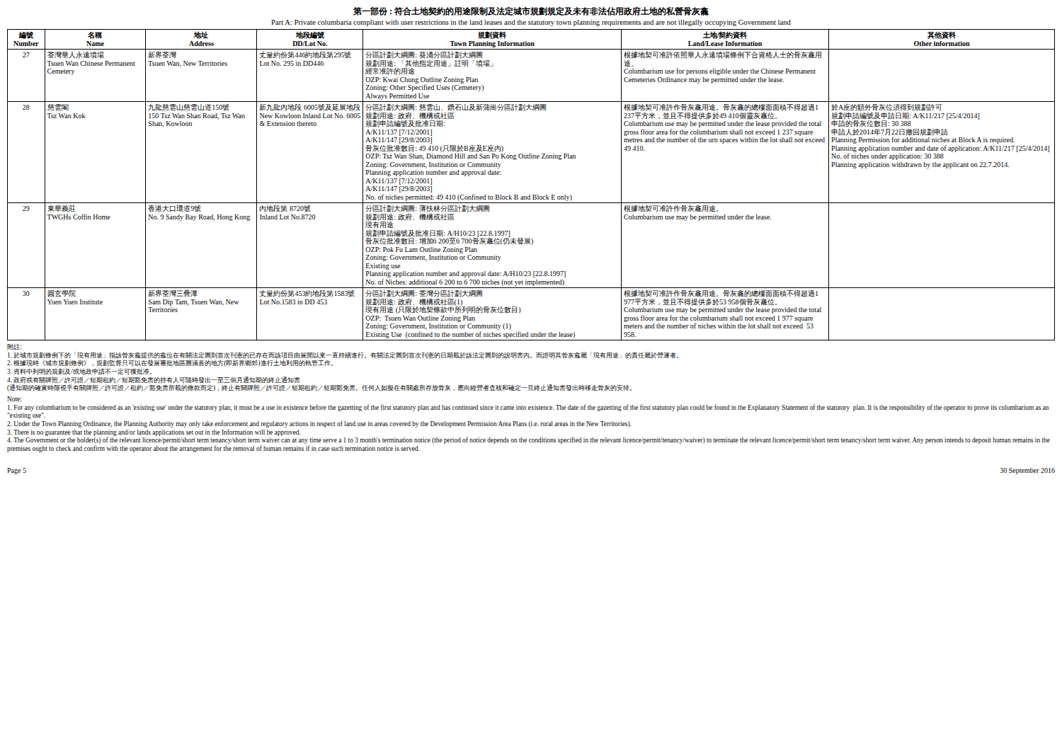第一部份 : 符合土地契約的用途限制及法定城市規劃規定及未有非法佔用政府土地的私營骨灰龕
Part A: Private columbaria compliant with user restrictions in the land leases and the statutory town planning requirements and are not illegally occupying Government land
| 編號 Number | 名稱 Name | 地址 Address | 地段編號 DD/Lot No. | 規劃資料 Town Planning Information | 土地/契約資料 Land/Lease Information | 其他資料 Other information |
| --- | --- | --- | --- | --- | --- | --- |
| 27 | 荃灣華人永遠墳場 Tsuen Wan Chinese Permanent Cemetery | 新界荃灣 Tsuen Wan, New Territories | 丈量約份第446約地段第295號 Lot No. 295 in DD446 | 分區計劃大綱圖: 葵涌分區計劃大綱圖 規劃用途: 「其他指定用途」註明「墳場」 經常准許的用途 OZP: Kwai Chung Outline Zoning Plan Zoning: Other Specified Uses (Cemetery) Always Permitted Use | 根據地契可准許依照華人永遠墳場條例下合資格人士的骨灰龕用途。 Columbarium use for persons eligible under the Chinese Permanent Cemeteries Ordinance may be permitted under the lease. | |
| 28 | 慈雲閣 Tsz Wan Kok | 九龍慈雲山慈雲山道150號 150 Tsz Wan Shan Road, Tsz Wan Shan, Kowloon | 新九龍內地段 6005號及延展地段 New Kowloon Inland Lot No. 6005 & Extension thereto | 分區計劃大綱圖: 慈雲山、鑽石山及新蒲崗分區計劃大綱圖 規劃用途: 政府、機構或社區 規劃申請編號及批准日期: A/K11/137 [7/12/2001] A/K11/147 [29/8/2003] 骨灰位批准數目: 49 410 (只限於B座及E座內) OZP: Tsz Wan Shan, Diamond Hill and San Po Kong Outline Zoning Plan Zoning: Government, Institution or Community Planning application number and approval date: A/K11/137 [7/12/2001] A/K11/147 [29/8/2003] No. of niches permitted: 49 410 (Confined to Block B and Block E only) | 根據地契可准許作骨灰龕用途。骨灰龕的總樓面面積不得超過1 237平方米，並且不得提供多於49 410個靈灰龕位。 Columbarium use may be permitted under the lease provided the total gross floor area for the columbarium shall not exceed 1 237 square metres and the number of the urn spaces within the lot shall not exceed 49 410. | 於A座的額外骨灰位須得到規劃許可 規劃申請編號及申請日期: A/K11/217 [25/4/2014] 申請的骨灰位數目: 30 388 申請人於2014年7月22日撤回規劃申請 Planning Permission for additional niches at Block A is required. Planning application number and date of application: A/K11/217 [25/4/2014] No. of niches under application: 30 388 Planning application withdrawn by the applicant on 22.7.2014. |
| 29 | 東華義莊 TWGHs Coffin Home | 香港大口環道9號 No. 9 Sandy Bay Road, Hong Kong | 內地段第 8720號 Inland Lot No.8720 | 分區計劃大綱圖: 薄扶林分區計劃大綱圖 規劃用途: 政府、機構或社區 現有用途 規劃申請編號及批准日期: A/H10/23 [22.8.1997] 骨灰位批准數目: 增加6 200至6 700骨灰龕位(仍未發展) OZP: Pok Fu Lam Outline Zoning Plan Zoning: Government, Institution or Community Existing use Planning application number and approval date: A/H10/23 [22.8.1997] No. of Niches: additional 6 200 to 6 700 niches (not yet implemented) | 根據地契可准許作骨灰龕用途。 Columbarium use may be permitted under the lease. | |
| 30 | 圓玄學院 Yuen Yuen Institute | 新界荃灣三疊潭 Sam Dip Tam, Tsuen Wan, New Territories | 丈量約份第453約地段第1583號 Lot No.1583 in DD 453 | 分區計劃大綱圖: 荃灣分區計劃大綱圖 規劃用途: 政府、機構或社區(1) 現有用途 (只限於地契條款中所列明的骨灰位數目) OZP: Tsuen Wan Outline Zoning Plan Zoning: Government, Institution or Community (1) Existing Use (confined to the number of niches specified under the lease) | 根據地契可准許作骨灰龕用途。骨灰龕的總樓面面積不得超過1 977平方米，並且不得提供多於53 958個骨灰龕位。 Columbarium use may be permitted under the lease provided the total gross floor area for the columbarium shall not exceed 1 977 square meters and the number of niches within the lot shall not exceed 53 958. | |
附註:
1. 於城市規劃條例下的「現有用途」指該骨灰龕提供的龕位在有關法定圖則首次刊憲的已存在而該項目由展開以來一直持續進行。有關法定圖則首次刊憲的日期載於該法定圖則的說明書內。而證明其骨灰龕屬「現有用途」的責任屬於營運者。
2. 根據現時《城市規劃條例》，規劃監督只可以在發展審批地區圖涵蓋的地方(即新界鄉郊)進行土地利用的執管工作。
3. 資料中列明的規劃及/或地政申請不一定可獲批准。
4. 政府或有關牌照／許可證／短期租約／短期豁免書的持有人可隨時發出一至三個月通知期的終止通知書
(通知期的確實時限視乎有關牌照／許可證／租約／豁免書所載的條款而定)，終止有關牌照／許可證／短期租約／短期豁免書。任何人如擬在有關處所存放骨灰，應向經營者查核和確定一旦終止通知書發出時移走骨灰的安排。
Note:
1. For any columbarium to be considered as an 'existing use' under the statutory plan, it must be a use in existence before the gazetting of the first statutory plan and has continued since it came into existence. The date of the gazetting of the first statutory plan could be found in the Explanatory Statement of the statutory plan. It is the responsibility of the operator to prove its columbarium as an "existing use".
2. Under the Town Planning Ordinance, the Planning Authority may only take enforcement and regulatory actions in respect of land use in areas covered by the Development Permission Area Plans (i.e. rural areas in the New Territories).
3. There is no guarantee that the planning and/or lands applications set out in the Information will be approved.
4. The Government or the holder(s) of the relevant licence/permit/short term tenancy/short term waiver can at any time serve a 1 to 3 month's termination notice (the period of notice depends on the conditions specified in the relevant licence/permit/tenancy/waiver) to terminate the relevant licence/permit/short term tenancy/short term waiver. Any person intends to deposit human remains in the premises ought to check and confirm with the operator about the arrangement for the removal of human remains if in case such termination notice is served.
Page 5
30 September 2016